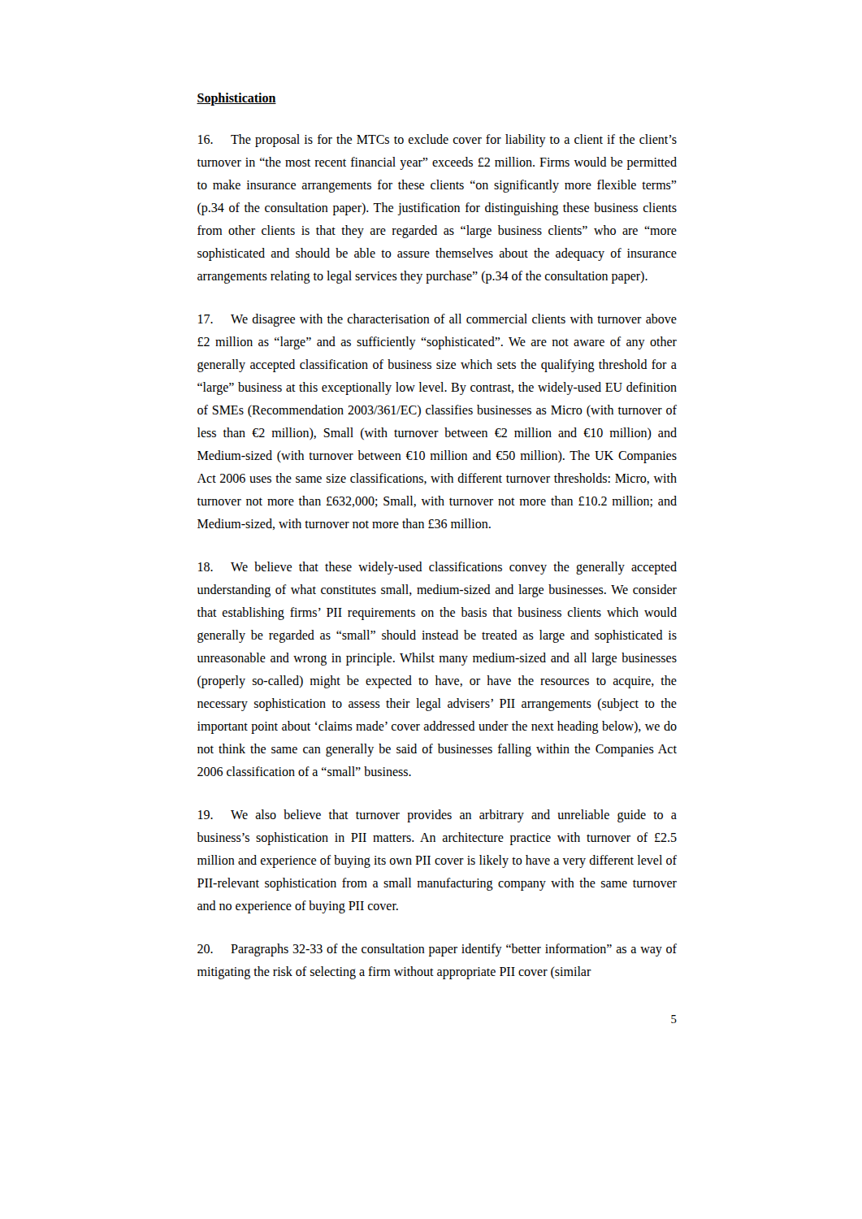Sophistication
16. The proposal is for the MTCs to exclude cover for liability to a client if the client’s turnover in “the most recent financial year” exceeds £2 million. Firms would be permitted to make insurance arrangements for these clients “on significantly more flexible terms” (p.34 of the consultation paper). The justification for distinguishing these business clients from other clients is that they are regarded as “large business clients” who are “more sophisticated and should be able to assure themselves about the adequacy of insurance arrangements relating to legal services they purchase” (p.34 of the consultation paper).
17. We disagree with the characterisation of all commercial clients with turnover above £2 million as “large” and as sufficiently “sophisticated”. We are not aware of any other generally accepted classification of business size which sets the qualifying threshold for a “large” business at this exceptionally low level. By contrast, the widely-used EU definition of SMEs (Recommendation 2003/361/EC) classifies businesses as Micro (with turnover of less than €2 million), Small (with turnover between €2 million and €10 million) and Medium-sized (with turnover between €10 million and €50 million). The UK Companies Act 2006 uses the same size classifications, with different turnover thresholds: Micro, with turnover not more than £632,000; Small, with turnover not more than £10.2 million; and Medium-sized, with turnover not more than £36 million.
18. We believe that these widely-used classifications convey the generally accepted understanding of what constitutes small, medium-sized and large businesses. We consider that establishing firms’ PII requirements on the basis that business clients which would generally be regarded as “small” should instead be treated as large and sophisticated is unreasonable and wrong in principle. Whilst many medium-sized and all large businesses (properly so-called) might be expected to have, or have the resources to acquire, the necessary sophistication to assess their legal advisers’ PII arrangements (subject to the important point about ‘claims made’ cover addressed under the next heading below), we do not think the same can generally be said of businesses falling within the Companies Act 2006 classification of a “small” business.
19. We also believe that turnover provides an arbitrary and unreliable guide to a business’s sophistication in PII matters. An architecture practice with turnover of £2.5 million and experience of buying its own PII cover is likely to have a very different level of PII-relevant sophistication from a small manufacturing company with the same turnover and no experience of buying PII cover.
20. Paragraphs 32-33 of the consultation paper identify “better information” as a way of mitigating the risk of selecting a firm without appropriate PII cover (similar
5